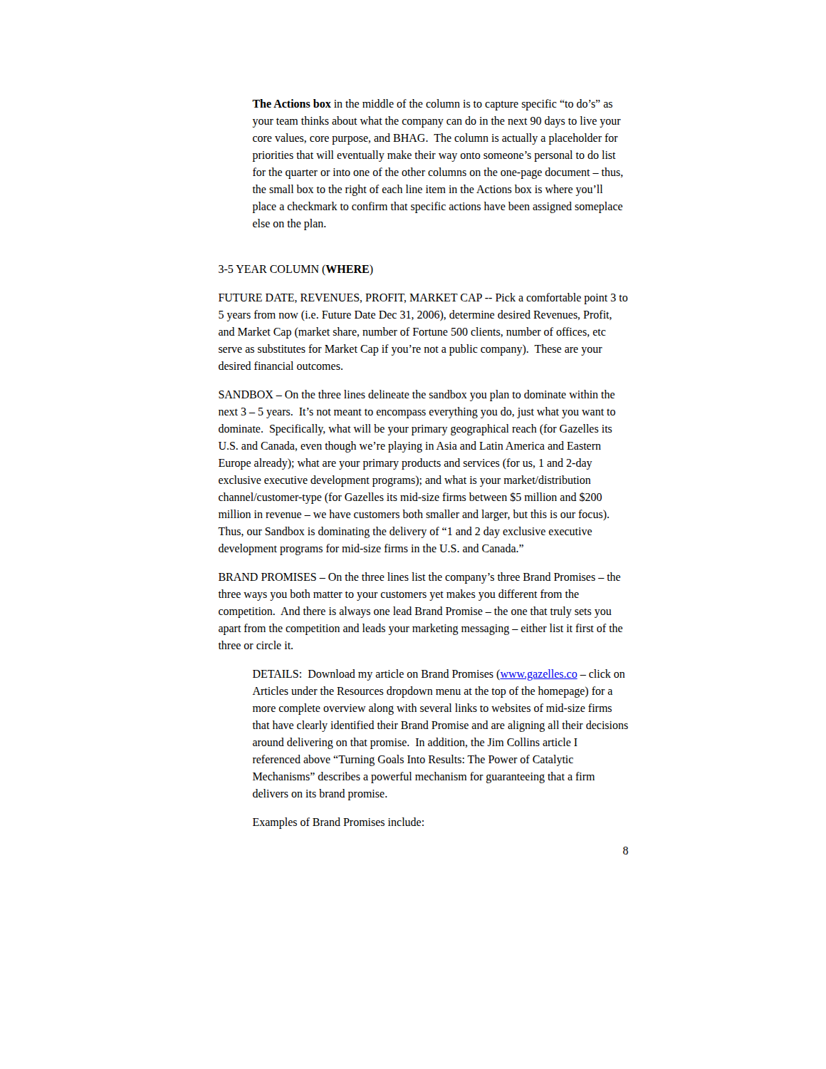The Actions box in the middle of the column is to capture specific “to do’s” as your team thinks about what the company can do in the next 90 days to live your core values, core purpose, and BHAG. The column is actually a placeholder for priorities that will eventually make their way onto someone’s personal to do list for the quarter or into one of the other columns on the one-page document – thus, the small box to the right of each line item in the Actions box is where you’ll place a checkmark to confirm that specific actions have been assigned someplace else on the plan.
3-5 YEAR COLUMN (WHERE)
FUTURE DATE, REVENUES, PROFIT, MARKET CAP -- Pick a comfortable point 3 to 5 years from now (i.e. Future Date Dec 31, 2006), determine desired Revenues, Profit, and Market Cap (market share, number of Fortune 500 clients, number of offices, etc serve as substitutes for Market Cap if you’re not a public company). These are your desired financial outcomes.
SANDBOX – On the three lines delineate the sandbox you plan to dominate within the next 3 – 5 years. It’s not meant to encompass everything you do, just what you want to dominate. Specifically, what will be your primary geographical reach (for Gazelles its U.S. and Canada, even though we’re playing in Asia and Latin America and Eastern Europe already); what are your primary products and services (for us, 1 and 2-day exclusive executive development programs); and what is your market/distribution channel/customer-type (for Gazelles its mid-size firms between $5 million and $200 million in revenue – we have customers both smaller and larger, but this is our focus). Thus, our Sandbox is dominating the delivery of “1 and 2 day exclusive executive development programs for mid-size firms in the U.S. and Canada.”
BRAND PROMISES – On the three lines list the company’s three Brand Promises – the three ways you both matter to your customers yet makes you different from the competition. And there is always one lead Brand Promise – the one that truly sets you apart from the competition and leads your marketing messaging – either list it first of the three or circle it.
DETAILS: Download my article on Brand Promises (www.gazelles.co – click on Articles under the Resources dropdown menu at the top of the homepage) for a more complete overview along with several links to websites of mid-size firms that have clearly identified their Brand Promise and are aligning all their decisions around delivering on that promise. In addition, the Jim Collins article I referenced above “Turning Goals Into Results: The Power of Catalytic Mechanisms” describes a powerful mechanism for guaranteeing that a firm delivers on its brand promise.
Examples of Brand Promises include:
8